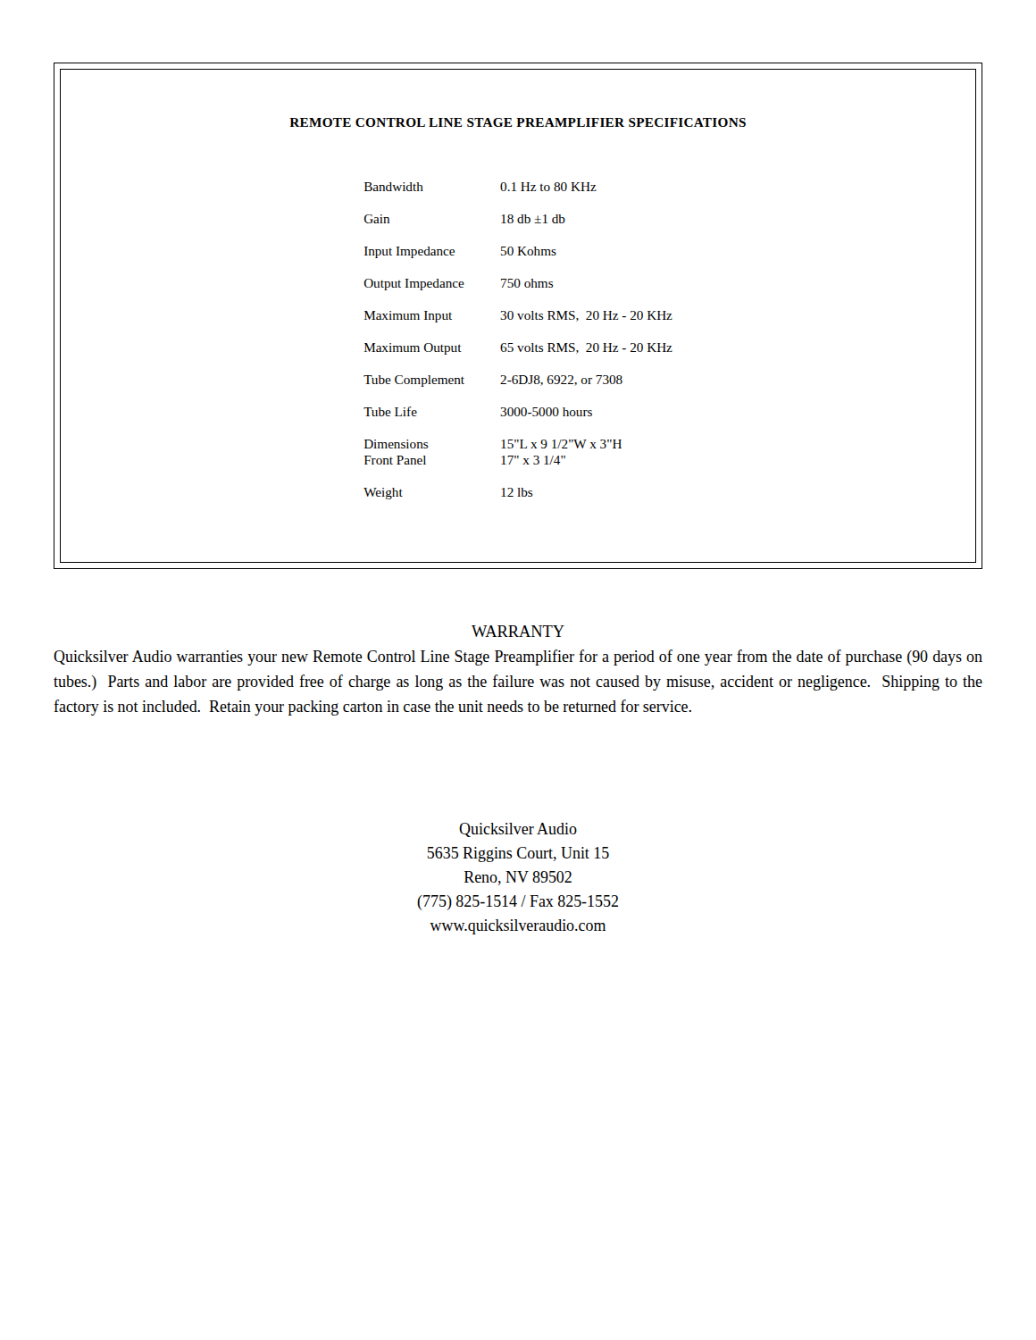REMOTE CONTROL LINE STAGE PREAMPLIFIER SPECIFICATIONS
| Bandwidth | 0.1 Hz to 80 KHz |
| Gain | 18 db ± 1 db |
| Input Impedance | 50 Kohms |
| Output Impedance | 750 ohms |
| Maximum Input | 30 volts RMS, 20 Hz - 20 KHz |
| Maximum Output | 65 volts RMS, 20 Hz - 20 KHz |
| Tube Complement | 2-6DJ8, 6922, or 7308 |
| Tube Life | 3000-5000 hours |
| Dimensions Front Panel | 15"L x 9 1/2"W x 3"H 17" x 3 1/4" |
| Weight | 12 lbs |
WARRANTY
Quicksilver Audio warranties your new Remote Control Line Stage Preamplifier for a period of one year from the date of purchase (90 days on tubes.) Parts and labor are provided free of charge as long as the failure was not caused by misuse, accident or negligence. Shipping to the factory is not included. Retain your packing carton in case the unit needs to be returned for service.
Quicksilver Audio
5635 Riggins Court, Unit 15
Reno, NV 89502
(775) 825-1514 / Fax 825-1552
www.quicksilveraudio.com